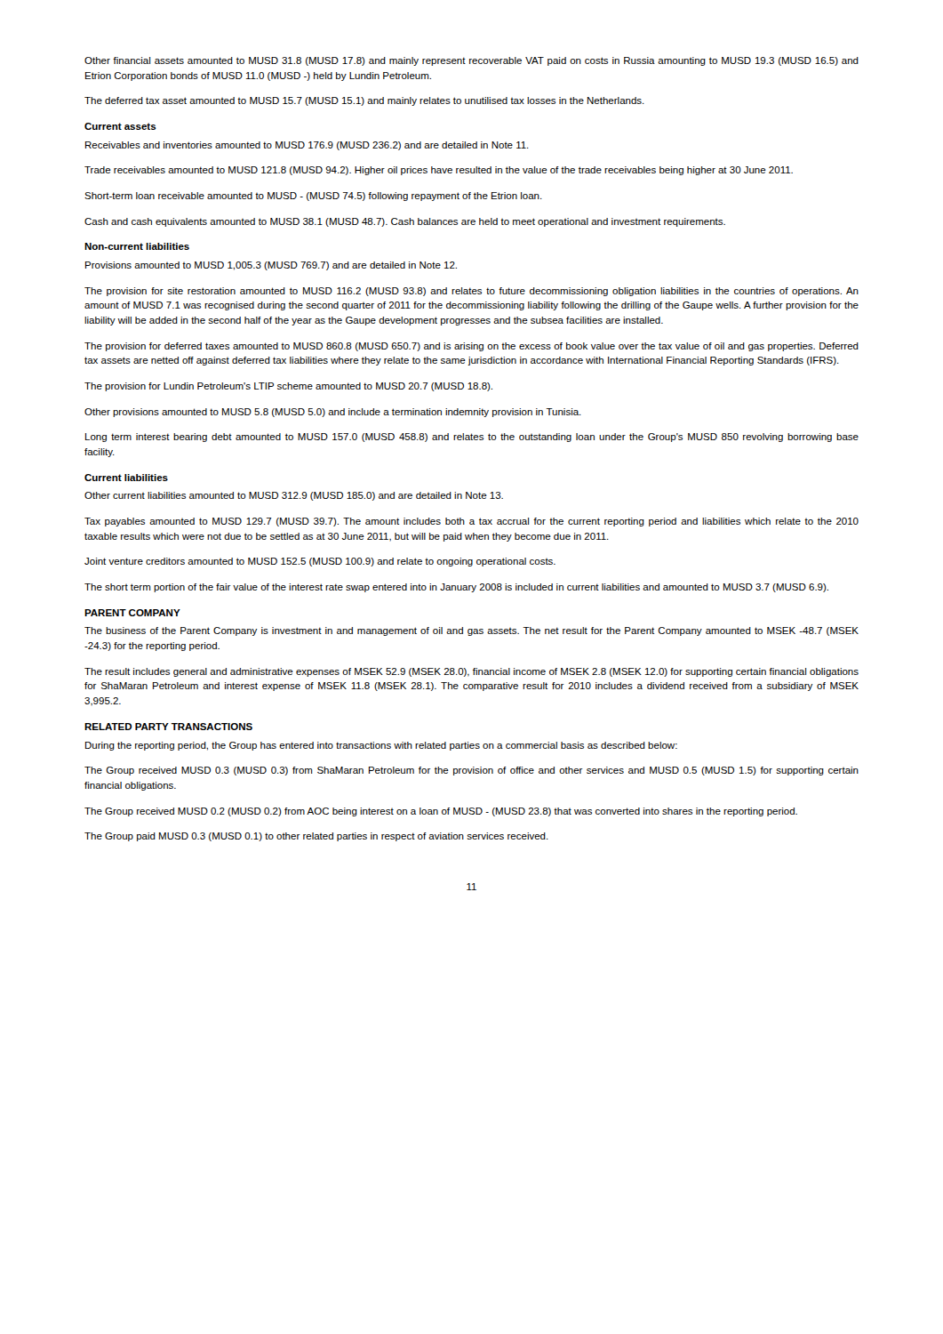Other financial assets amounted to MUSD 31.8 (MUSD 17.8) and mainly represent recoverable VAT paid on costs in Russia amounting to MUSD 19.3 (MUSD 16.5) and Etrion Corporation bonds of MUSD 11.0 (MUSD -) held by Lundin Petroleum.
The deferred tax asset amounted to MUSD 15.7 (MUSD 15.1) and mainly relates to unutilised tax losses in the Netherlands.
Current assets
Receivables and inventories amounted to MUSD 176.9 (MUSD 236.2) and are detailed in Note 11.
Trade receivables amounted to MUSD 121.8 (MUSD 94.2). Higher oil prices have resulted in the value of the trade receivables being higher at 30 June 2011.
Short-term loan receivable amounted to MUSD - (MUSD 74.5) following repayment of the Etrion loan.
Cash and cash equivalents amounted to MUSD 38.1 (MUSD 48.7). Cash balances are held to meet operational and investment requirements.
Non-current liabilities
Provisions amounted to MUSD 1,005.3 (MUSD 769.7) and are detailed in Note 12.
The provision for site restoration amounted to MUSD 116.2 (MUSD 93.8) and relates to future decommissioning obligation liabilities in the countries of operations. An amount of MUSD 7.1 was recognised during the second quarter of 2011 for the decommissioning liability following the drilling of the Gaupe wells. A further provision for the liability will be added in the second half of the year as the Gaupe development progresses and the subsea facilities are installed.
The provision for deferred taxes amounted to MUSD 860.8 (MUSD 650.7) and is arising on the excess of book value over the tax value of oil and gas properties. Deferred tax assets are netted off against deferred tax liabilities where they relate to the same jurisdiction in accordance with International Financial Reporting Standards (IFRS).
The provision for Lundin Petroleum's LTIP scheme amounted to MUSD 20.7 (MUSD 18.8).
Other provisions amounted to MUSD 5.8 (MUSD 5.0) and include a termination indemnity provision in Tunisia.
Long term interest bearing debt amounted to MUSD 157.0 (MUSD 458.8) and relates to the outstanding loan under the Group's MUSD 850 revolving borrowing base facility.
Current liabilities
Other current liabilities amounted to MUSD 312.9 (MUSD 185.0) and are detailed in Note 13.
Tax payables amounted to MUSD 129.7 (MUSD 39.7). The amount includes both a tax accrual for the current reporting period and liabilities which relate to the 2010 taxable results which were not due to be settled as at 30 June 2011, but will be paid when they become due in 2011.
Joint venture creditors amounted to MUSD 152.5 (MUSD 100.9) and relate to ongoing operational costs.
The short term portion of the fair value of the interest rate swap entered into in January 2008 is included in current liabilities and amounted to MUSD 3.7 (MUSD 6.9).
PARENT COMPANY
The business of the Parent Company is investment in and management of oil and gas assets. The net result for the Parent Company amounted to MSEK -48.7 (MSEK -24.3) for the reporting period.
The result includes general and administrative expenses of MSEK 52.9 (MSEK 28.0), financial income of MSEK 2.8 (MSEK 12.0) for supporting certain financial obligations for ShaMaran Petroleum and interest expense of MSEK 11.8 (MSEK 28.1). The comparative result for 2010 includes a dividend received from a subsidiary of MSEK 3,995.2.
RELATED PARTY TRANSACTIONS
During the reporting period, the Group has entered into transactions with related parties on a commercial basis as described below:
The Group received MUSD 0.3 (MUSD 0.3) from ShaMaran Petroleum for the provision of office and other services and MUSD 0.5 (MUSD 1.5) for supporting certain financial obligations.
The Group received MUSD 0.2 (MUSD 0.2) from AOC being interest on a loan of MUSD - (MUSD 23.8) that was converted into shares in the reporting period.
The Group paid MUSD 0.3 (MUSD 0.1) to other related parties in respect of aviation services received.
11